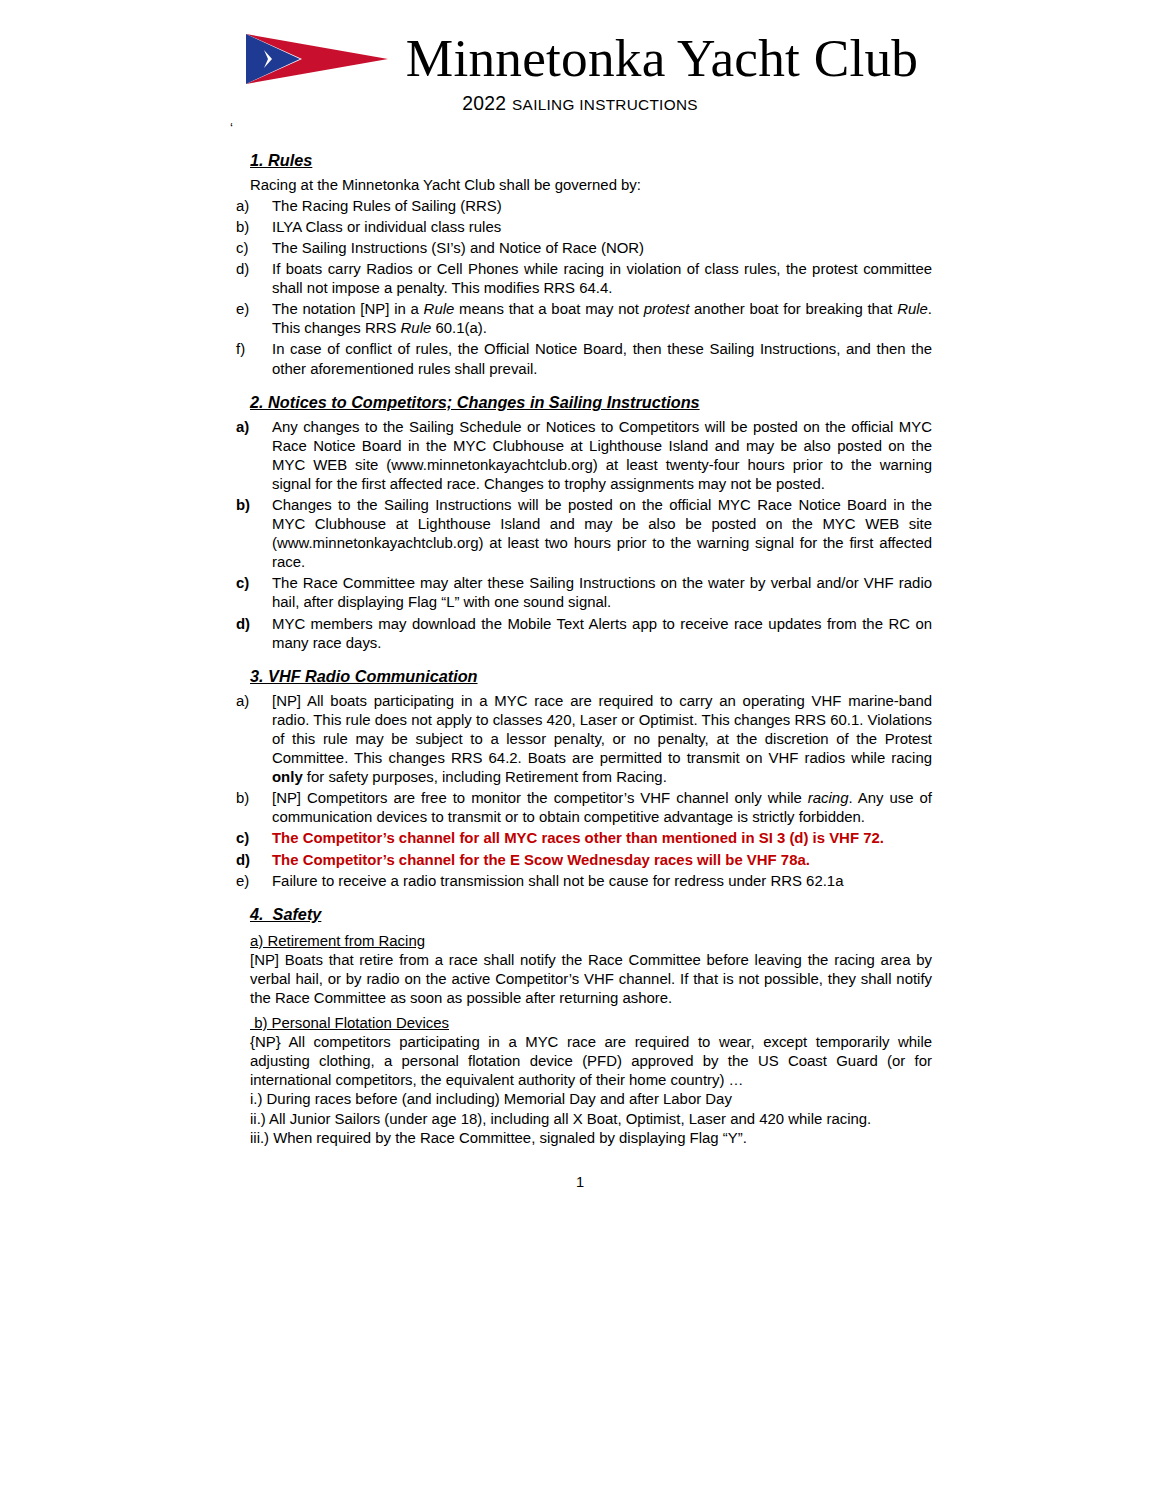Minnetonka Yacht Club
2022 SAILING INSTRUCTIONS
‘
1. Rules
Racing at the Minnetonka Yacht Club shall be governed by:
a) The Racing Rules of Sailing (RRS)
b) ILYA Class or individual class rules
c) The Sailing Instructions (SI’s) and Notice of Race (NOR)
d) If boats carry Radios or Cell Phones while racing in violation of class rules, the protest committee shall not impose a penalty. This modifies RRS 64.4.
e) The notation [NP] in a Rule means that a boat may not protest another boat for breaking that Rule. This changes RRS Rule 60.1(a).
f) In case of conflict of rules, the Official Notice Board, then these Sailing Instructions, and then the other aforementioned rules shall prevail.
2. Notices to Competitors; Changes in Sailing Instructions
a) Any changes to the Sailing Schedule or Notices to Competitors will be posted on the official MYC Race Notice Board in the MYC Clubhouse at Lighthouse Island and may be also posted on the MYC WEB site (www.minnetonkayachtclub.org) at least twenty-four hours prior to the warning signal for the first affected race. Changes to trophy assignments may not be posted.
b) Changes to the Sailing Instructions will be posted on the official MYC Race Notice Board in the MYC Clubhouse at Lighthouse Island and may be also be posted on the MYC WEB site (www.minnetonkayachtclub.org) at least two hours prior to the warning signal for the first affected race.
c) The Race Committee may alter these Sailing Instructions on the water by verbal and/or VHF radio hail, after displaying Flag “L” with one sound signal.
d) MYC members may download the Mobile Text Alerts app to receive race updates from the RC on many race days.
3. VHF Radio Communication
a)[NP] All boats participating in a MYC race are required to carry an operating VHF marine-band radio. This rule does not apply to classes 420, Laser or Optimist. This changes RRS 60.1. Violations of this rule may be subject to a lessor penalty, or no penalty, at the discretion of the Protest Committee. This changes RRS 64.2. Boats are permitted to transmit on VHF radios while racing only for safety purposes, including Retirement from Racing.
b)[NP] Competitors are free to monitor the competitor’s VHF channel only while racing. Any use of communication devices to transmit or to obtain competitive advantage is strictly forbidden.
c) The Competitor’s channel for all MYC races other than mentioned in SI 3 (d) is VHF 72.
d) The Competitor’s channel for the E Scow Wednesday races will be VHF 78a.
e) Failure to receive a radio transmission shall not be cause for redress under RRS 62.1a
4. Safety
a) Retirement from Racing
[NP] Boats that retire from a race shall notify the Race Committee before leaving the racing area by verbal hail, or by radio on the active Competitor’s VHF channel. If that is not possible, they shall notify the Race Committee as soon as possible after returning ashore.
b) Personal Flotation Devices
{NP} All competitors participating in a MYC race are required to wear, except temporarily while adjusting clothing, a personal flotation device (PFD) approved by the US Coast Guard (or for international competitors, the equivalent authority of their home country) …
i.) During races before (and including) Memorial Day and after Labor Day
ii.) All Junior Sailors (under age 18), including all X Boat, Optimist, Laser and 420 while racing.
iii.) When required by the Race Committee, signaled by displaying Flag “Y”.
1